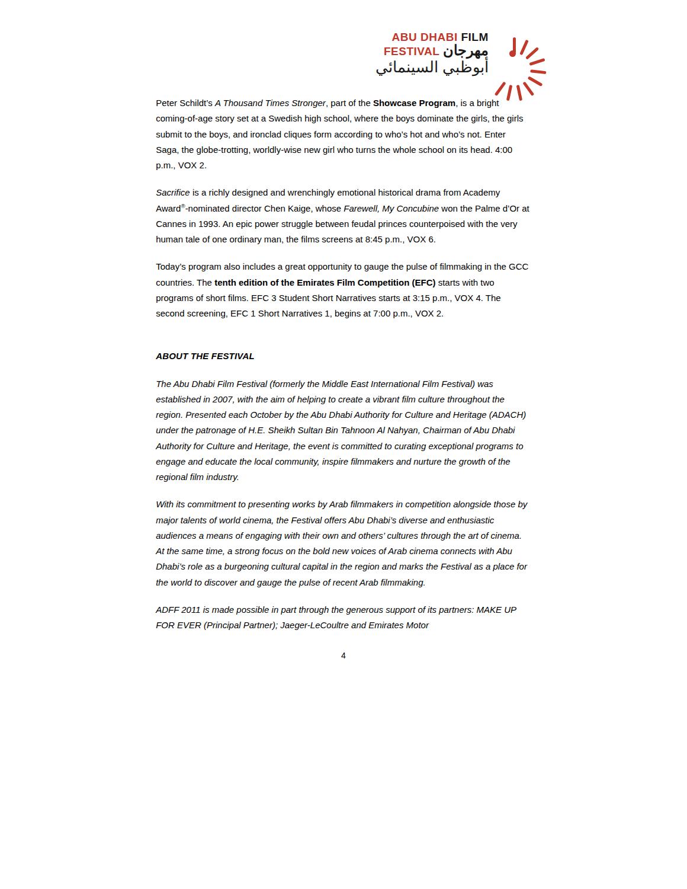ABU DHABI FILM
FESTIVAL مهرجان
أبوظبي السينمائي
Peter Schildt’s A Thousand Times Stronger, part of the Showcase Program, is a bright coming-of-age story set at a Swedish high school, where the boys dominate the girls, the girls submit to the boys, and ironclad cliques form according to who’s hot and who’s not. Enter Saga, the globe-trotting, worldly-wise new girl who turns the whole school on its head. 4:00 p.m., VOX 2.
Sacrifice is a richly designed and wrenchingly emotional historical drama from Academy Award®-nominated director Chen Kaige, whose Farewell, My Concubine won the Palme d’Or at Cannes in 1993. An epic power struggle between feudal princes counterpoised with the very human tale of one ordinary man, the films screens at 8:45 p.m., VOX 6.
Today’s program also includes a great opportunity to gauge the pulse of filmmaking in the GCC countries. The tenth edition of the Emirates Film Competition (EFC) starts with two programs of short films. EFC 3 Student Short Narratives starts at 3:15 p.m., VOX 4. The second screening, EFC 1 Short Narratives 1, begins at 7:00 p.m., VOX 2.
ABOUT THE FESTIVAL
The Abu Dhabi Film Festival (formerly the Middle East International Film Festival) was established in 2007, with the aim of helping to create a vibrant film culture throughout the region. Presented each October by the Abu Dhabi Authority for Culture and Heritage (ADACH) under the patronage of H.E. Sheikh Sultan Bin Tahnoon Al Nahyan, Chairman of Abu Dhabi Authority for Culture and Heritage, the event is committed to curating exceptional programs to engage and educate the local community, inspire filmmakers and nurture the growth of the regional film industry.
With its commitment to presenting works by Arab filmmakers in competition alongside those by major talents of world cinema, the Festival offers Abu Dhabi’s diverse and enthusiastic audiences a means of engaging with their own and others’ cultures through the art of cinema. At the same time, a strong focus on the bold new voices of Arab cinema connects with Abu Dhabi’s role as a burgeoning cultural capital in the region and marks the Festival as a place for the world to discover and gauge the pulse of recent Arab filmmaking.
ADFF 2011 is made possible in part through the generous support of its partners: MAKE UP FOR EVER (Principal Partner); Jaeger-LeCoultre and Emirates Motor
4